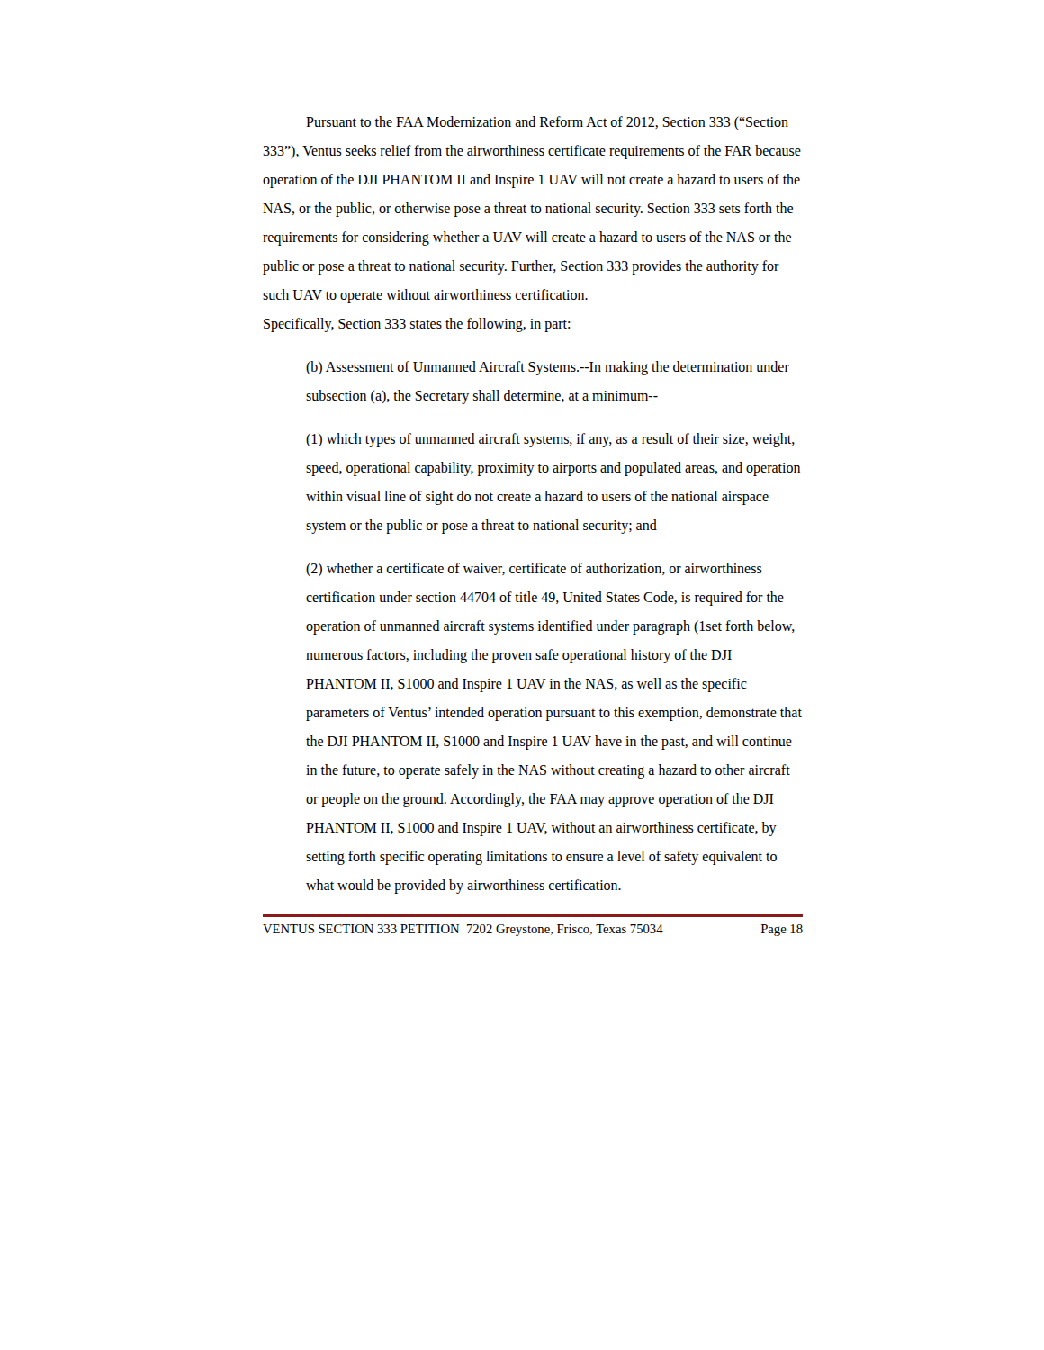Pursuant to the FAA Modernization and Reform Act of 2012, Section 333 (“Section 333”), Ventus seeks relief from the airworthiness certificate requirements of the FAR because operation of the DJI PHANTOM II and Inspire 1 UAV will not create a hazard to users of the NAS, or the public, or otherwise pose a threat to national security. Section 333 sets forth the requirements for considering whether a UAV will create a hazard to users of the NAS or the public or pose a threat to national security. Further, Section 333 provides the authority for such UAV to operate without airworthiness certification.
Specifically, Section 333 states the following, in part:
(b) Assessment of Unmanned Aircraft Systems.--In making the determination under subsection (a), the Secretary shall determine, at a minimum--
(1) which types of unmanned aircraft systems, if any, as a result of their size, weight, speed, operational capability, proximity to airports and populated areas, and operation within visual line of sight do not create a hazard to users of the national airspace system or the public or pose a threat to national security; and
(2) whether a certificate of waiver, certificate of authorization, or airworthiness certification under section 44704 of title 49, United States Code, is required for the operation of unmanned aircraft systems identified under paragraph (1set forth below, numerous factors, including the proven safe operational history of the DJI PHANTOM II, S1000 and Inspire 1 UAV in the NAS, as well as the specific parameters of Ventus’ intended operation pursuant to this exemption, demonstrate that the DJI PHANTOM II, S1000 and Inspire 1 UAV have in the past, and will continue in the future, to operate safely in the NAS without creating a hazard to other aircraft or people on the ground. Accordingly, the FAA may approve operation of the DJI PHANTOM II, S1000 and Inspire 1 UAV, without an airworthiness certificate, by setting forth specific operating limitations to ensure a level of safety equivalent to what would be provided by airworthiness certification.
VENTUS SECTION 333 PETITION 7202 Greystone, Frisco, Texas 75034 Page 18